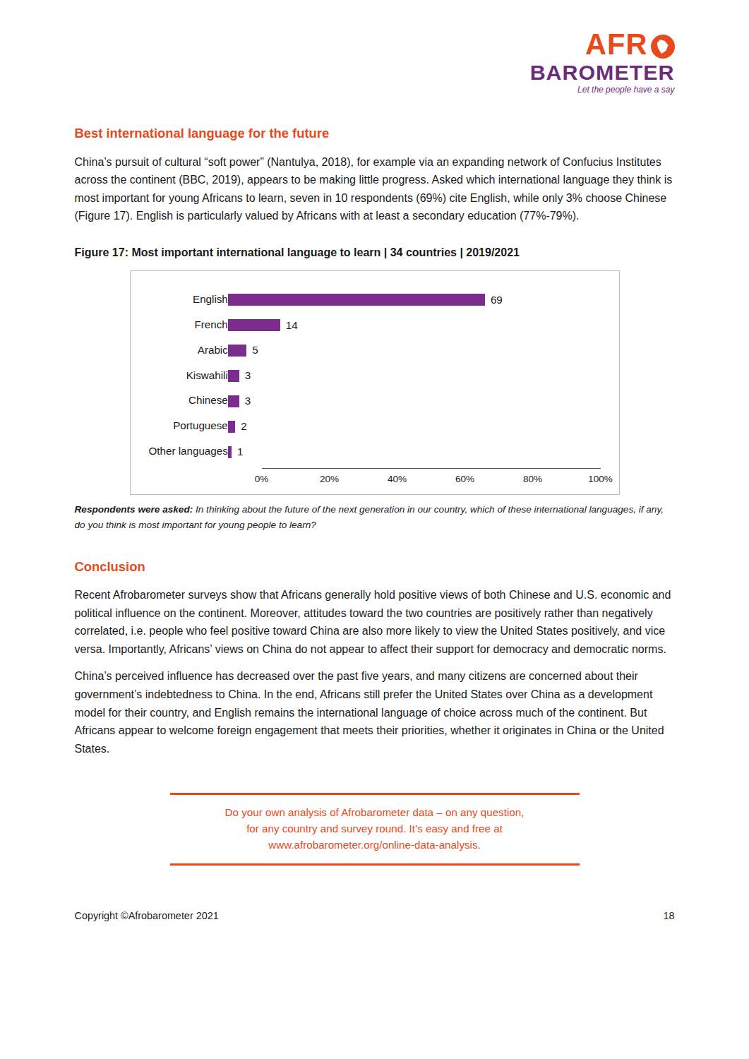AFR
BAROMETER
Let the people have a say
Best international language for the future
China’s pursuit of cultural “soft power” (Nantulya, 2018), for example via an expanding network of Confucius Institutes across the continent (BBC, 2019), appears to be making little progress. Asked which international language they think is most important for young Africans to learn, seven in 10 respondents (69%) cite English, while only 3% choose Chinese (Figure 17). English is particularly valued by Africans with at least a secondary education (77%-79%).
Figure 17: Most important international language to learn | 34 countries | 2019/2021
| English | 69 |
| French | 14 |
| Arabic | 5 |
| Kiswahili | 3 |
| Chinese | 3 |
| Portuguese | 2 |
| Other languages | 1 |
0% 20% 40% 60% 80% 100%
Respondents were asked: In thinking about the future of the next generation in our country, which of these international languages, if any, do you think is most important for young people to learn?
Conclusion
Recent Afrobarometer surveys show that Africans generally hold positive views of both Chinese and U.S. economic and political influence on the continent. Moreover, attitudes toward the two countries are positively rather than negatively correlated, i.e. people who feel positive toward China are also more likely to view the United States positively, and vice versa. Importantly, Africans’ views on China do not appear to affect their support for democracy and democratic norms.
China’s perceived influence has decreased over the past five years, and many citizens are concerned about their government’s indebtedness to China. In the end, Africans still prefer the United States over China as a development model for their country, and English remains the international language of choice across much of the continent. But Africans appear to welcome foreign engagement that meets their priorities, whether it originates in China or the United States.
Do your own analysis of Afrobarometer data – on any question,
for any country and survey round. It’s easy and free at
www.afrobarometer.org/online-data-analysis.
Copyright ©Afrobarometer 2021
18